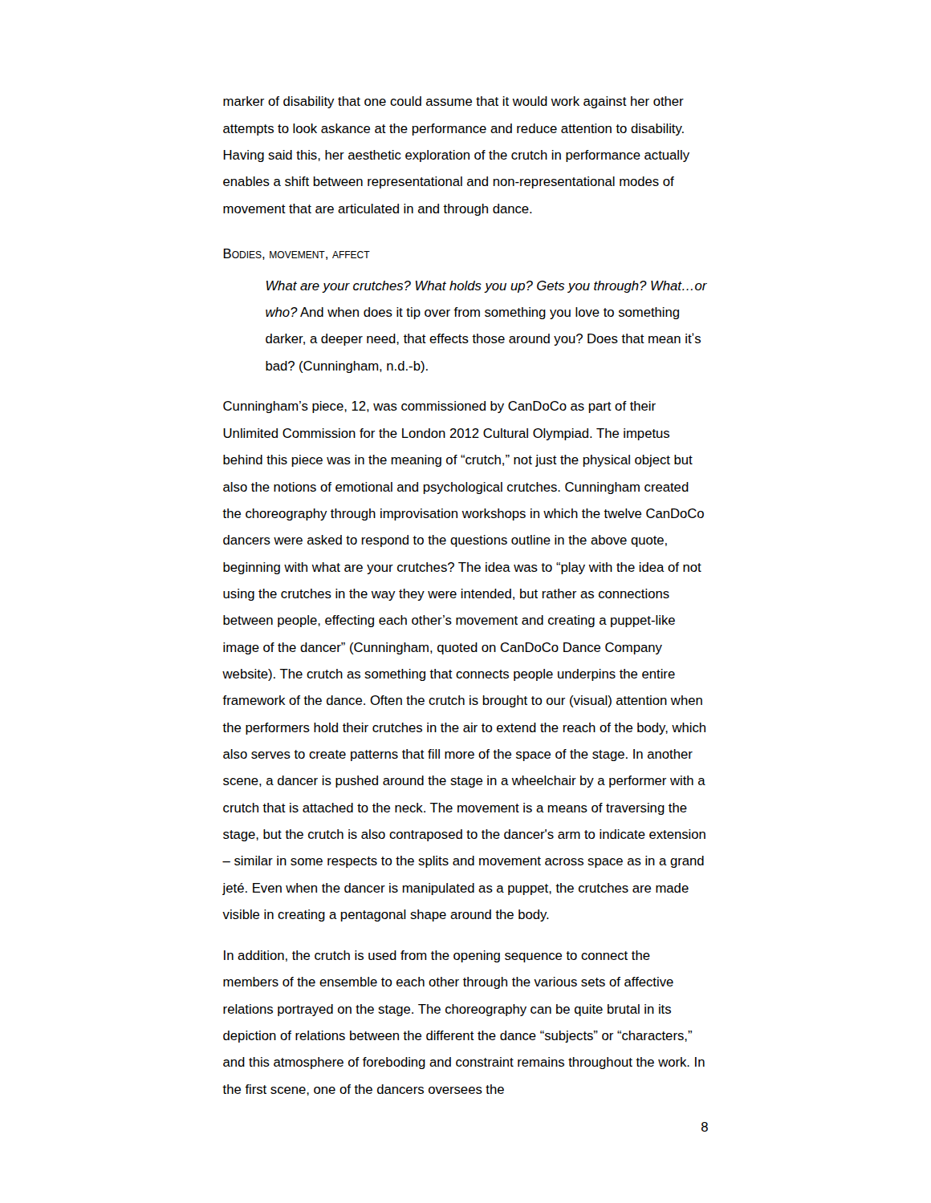marker of disability that one could assume that it would work against her other attempts to look askance at the performance and reduce attention to disability. Having said this, her aesthetic exploration of the crutch in performance actually enables a shift between representational and non-representational modes of movement that are articulated in and through dance.
Bodies, movement, affect
What are your crutches? What holds you up? Gets you through? What…or who? And when does it tip over from something you love to something darker, a deeper need, that effects those around you? Does that mean itʼs bad? (Cunningham, n.d.-b).
Cunningham’s piece, 12, was commissioned by CanDoCo as part of their Unlimited Commission for the London 2012 Cultural Olympiad. The impetus behind this piece was in the meaning of “crutch,” not just the physical object but also the notions of emotional and psychological crutches. Cunningham created the choreography through improvisation workshops in which the twelve CanDoCo dancers were asked to respond to the questions outline in the above quote, beginning with what are your crutches? The idea was to “play with the idea of not using the crutches in the way they were intended, but rather as connections between people, effecting each other’s movement and creating a puppet-like image of the dancer” (Cunningham, quoted on CanDoCo Dance Company website). The crutch as something that connects people underpins the entire framework of the dance. Often the crutch is brought to our (visual) attention when the performers hold their crutches in the air to extend the reach of the body, which also serves to create patterns that fill more of the space of the stage. In another scene, a dancer is pushed around the stage in a wheelchair by a performer with a crutch that is attached to the neck. The movement is a means of traversing the stage, but the crutch is also contraposed to the dancer's arm to indicate extension – similar in some respects to the splits and movement across space as in a grand jeté. Even when the dancer is manipulated as a puppet, the crutches are made visible in creating a pentagonal shape around the body.
In addition, the crutch is used from the opening sequence to connect the members of the ensemble to each other through the various sets of affective relations portrayed on the stage. The choreography can be quite brutal in its depiction of relations between the different the dance “subjects” or “characters,” and this atmosphere of foreboding and constraint remains throughout the work. In the first scene, one of the dancers oversees the
8